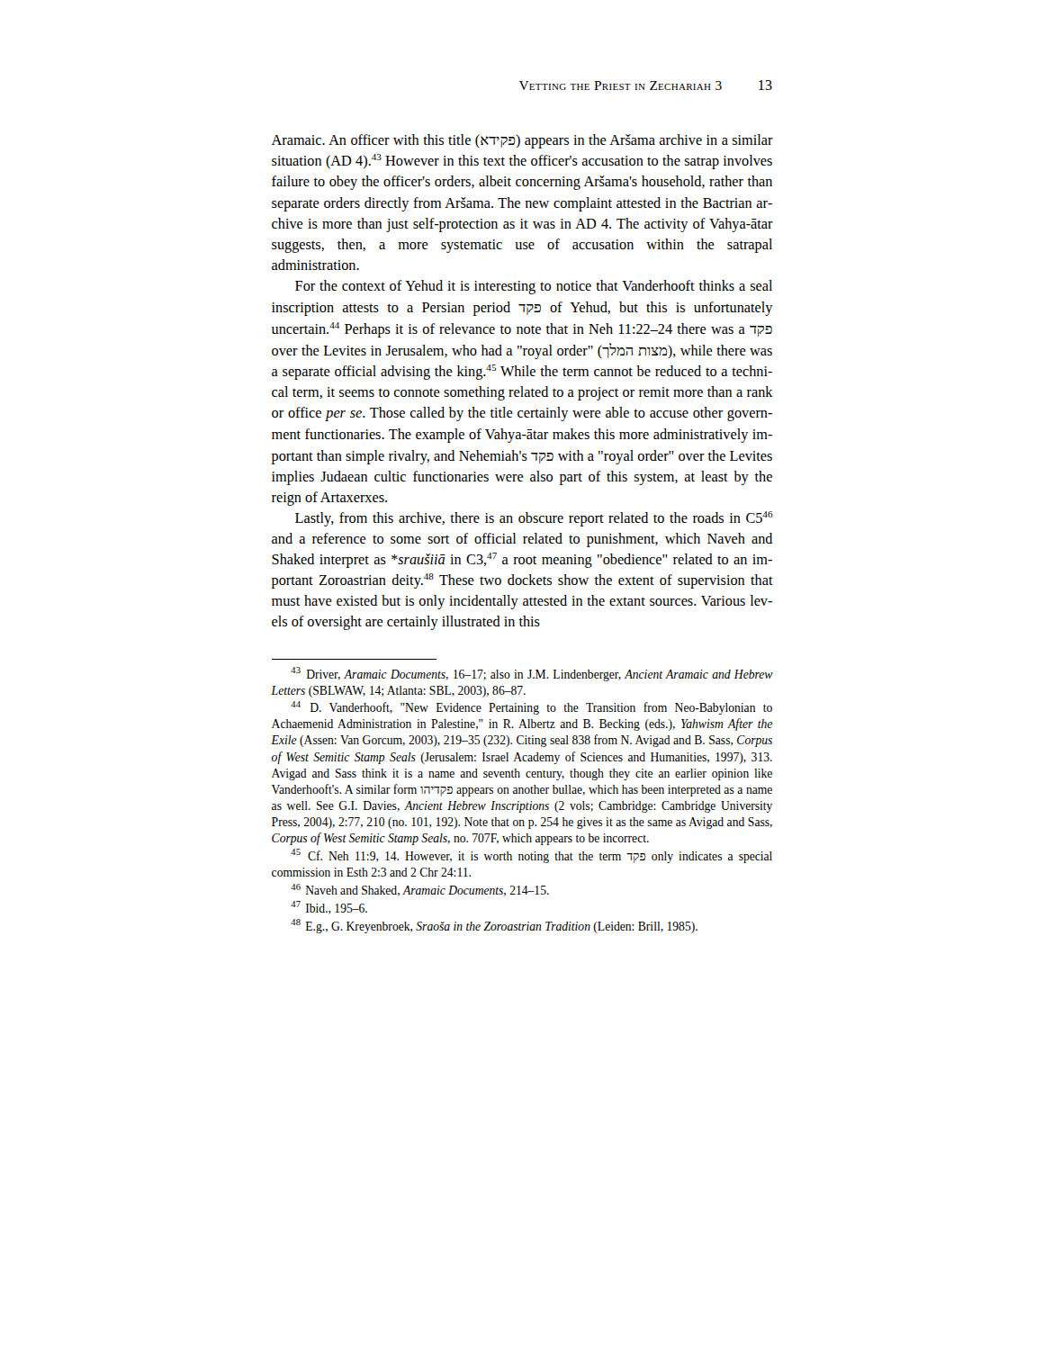Vetting the Priest in Zechariah 3 13
Aramaic. An officer with this title (פקידא) appears in the Aršama archive in a similar situation (AD 4).43 However in this text the officer's accusation to the satrap involves failure to obey the officer's orders, albeit concerning Aršama's household, rather than separate orders directly from Aršama. The new complaint attested in the Bactrian archive is more than just self-protection as it was in AD 4. The activity of Vahya-ātar suggests, then, a more systematic use of accusation within the satrapal administration.
For the context of Yehud it is interesting to notice that Vanderhooft thinks a seal inscription attests to a Persian period פקד of Yehud, but this is unfortunately uncertain.44 Perhaps it is of relevance to note that in Neh 11:22–24 there was a פקד over the Levites in Jerusalem, who had a "royal order" (מצות המלך), while there was a separate official advising the king.45 While the term cannot be reduced to a technical term, it seems to connote something related to a project or remit more than a rank or office per se. Those called by the title certainly were able to accuse other government functionaries. The example of Vahya-ātar makes this more administratively important than simple rivalry, and Nehemiah's פקד with a "royal order" over the Levites implies Judaean cultic functionaries were also part of this system, at least by the reign of Artaxerxes.
Lastly, from this archive, there is an obscure report related to the roads in C546 and a reference to some sort of official related to punishment, which Naveh and Shaked interpret as *sraušiiā in C3,47 a root meaning "obedience" related to an important Zoroastrian deity.48 These two dockets show the extent of supervision that must have existed but is only incidentally attested in the extant sources. Various levels of oversight are certainly illustrated in this
43 Driver, Aramaic Documents, 16–17; also in J.M. Lindenberger, Ancient Aramaic and Hebrew Letters (SBLWAW, 14; Atlanta: SBL, 2003), 86–87.
44 D. Vanderhooft, "New Evidence Pertaining to the Transition from Neo-Babylonian to Achaemenid Administration in Palestine," in R. Albertz and B. Becking (eds.), Yahwism After the Exile (Assen: Van Gorcum, 2003), 219–35 (232). Citing seal 838 from N. Avigad and B. Sass, Corpus of West Semitic Stamp Seals (Jerusalem: Israel Academy of Sciences and Humanities, 1997), 313. Avigad and Sass think it is a name and seventh century, though they cite an earlier opinion like Vanderhooft's. A similar form פקדיהו appears on another bullae, which has been interpreted as a name as well. See G.I. Davies, Ancient Hebrew Inscriptions (2 vols; Cambridge: Cambridge University Press, 2004), 2:77, 210 (no. 101, 192). Note that on p. 254 he gives it as the same as Avigad and Sass, Corpus of West Semitic Stamp Seals, no. 707F, which appears to be incorrect.
45 Cf. Neh 11:9, 14. However, it is worth noting that the term פקד only indicates a special commission in Esth 2:3 and 2 Chr 24:11.
46 Naveh and Shaked, Aramaic Documents, 214–15.
47 Ibid., 195–6.
48 E.g., G. Kreyenbroek, Sraoša in the Zoroastrian Tradition (Leiden: Brill, 1985).